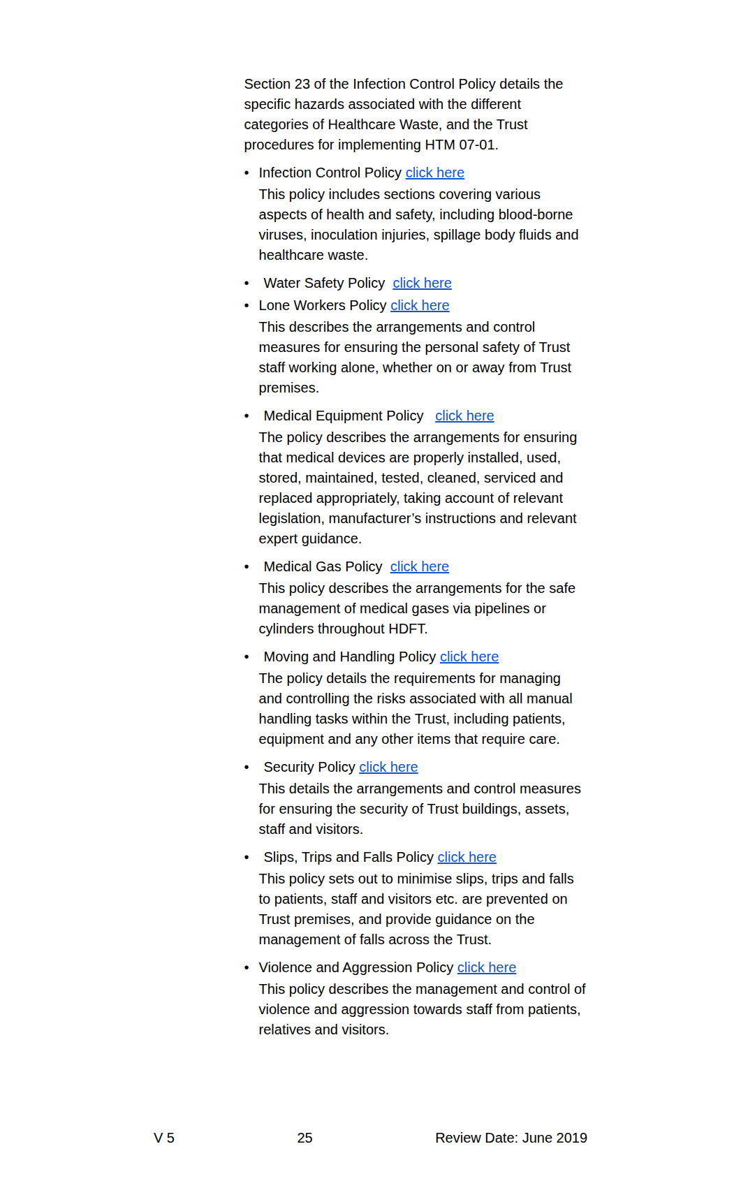Section 23 of the Infection Control Policy details the specific hazards associated with the different categories of Healthcare Waste, and the Trust procedures for implementing HTM 07-01.
Infection Control Policy click here This policy includes sections covering various aspects of health and safety, including blood-borne viruses, inoculation injuries, spillage body fluids and healthcare waste.
Water Safety Policy click here
Lone Workers Policy click here This describes the arrangements and control measures for ensuring the personal safety of Trust staff working alone, whether on or away from Trust premises.
Medical Equipment Policy click here The policy describes the arrangements for ensuring that medical devices are properly installed, used, stored, maintained, tested, cleaned, serviced and replaced appropriately, taking account of relevant legislation, manufacturer’s instructions and relevant expert guidance.
Medical Gas Policy click here This policy describes the arrangements for the safe management of medical gases via pipelines or cylinders throughout HDFT.
Moving and Handling Policy click here The policy details the requirements for managing and controlling the risks associated with all manual handling tasks within the Trust, including patients, equipment and any other items that require care.
Security Policy click here This details the arrangements and control measures for ensuring the security of Trust buildings, assets, staff and visitors.
Slips, Trips and Falls Policy click here This policy sets out to minimise slips, trips and falls to patients, staff and visitors etc. are prevented on Trust premises, and provide guidance on the management of falls across the Trust.
Violence and Aggression Policy click here This policy describes the management and control of violence and aggression towards staff from patients, relatives and visitors.
V 5
25
Review Date: June 2019